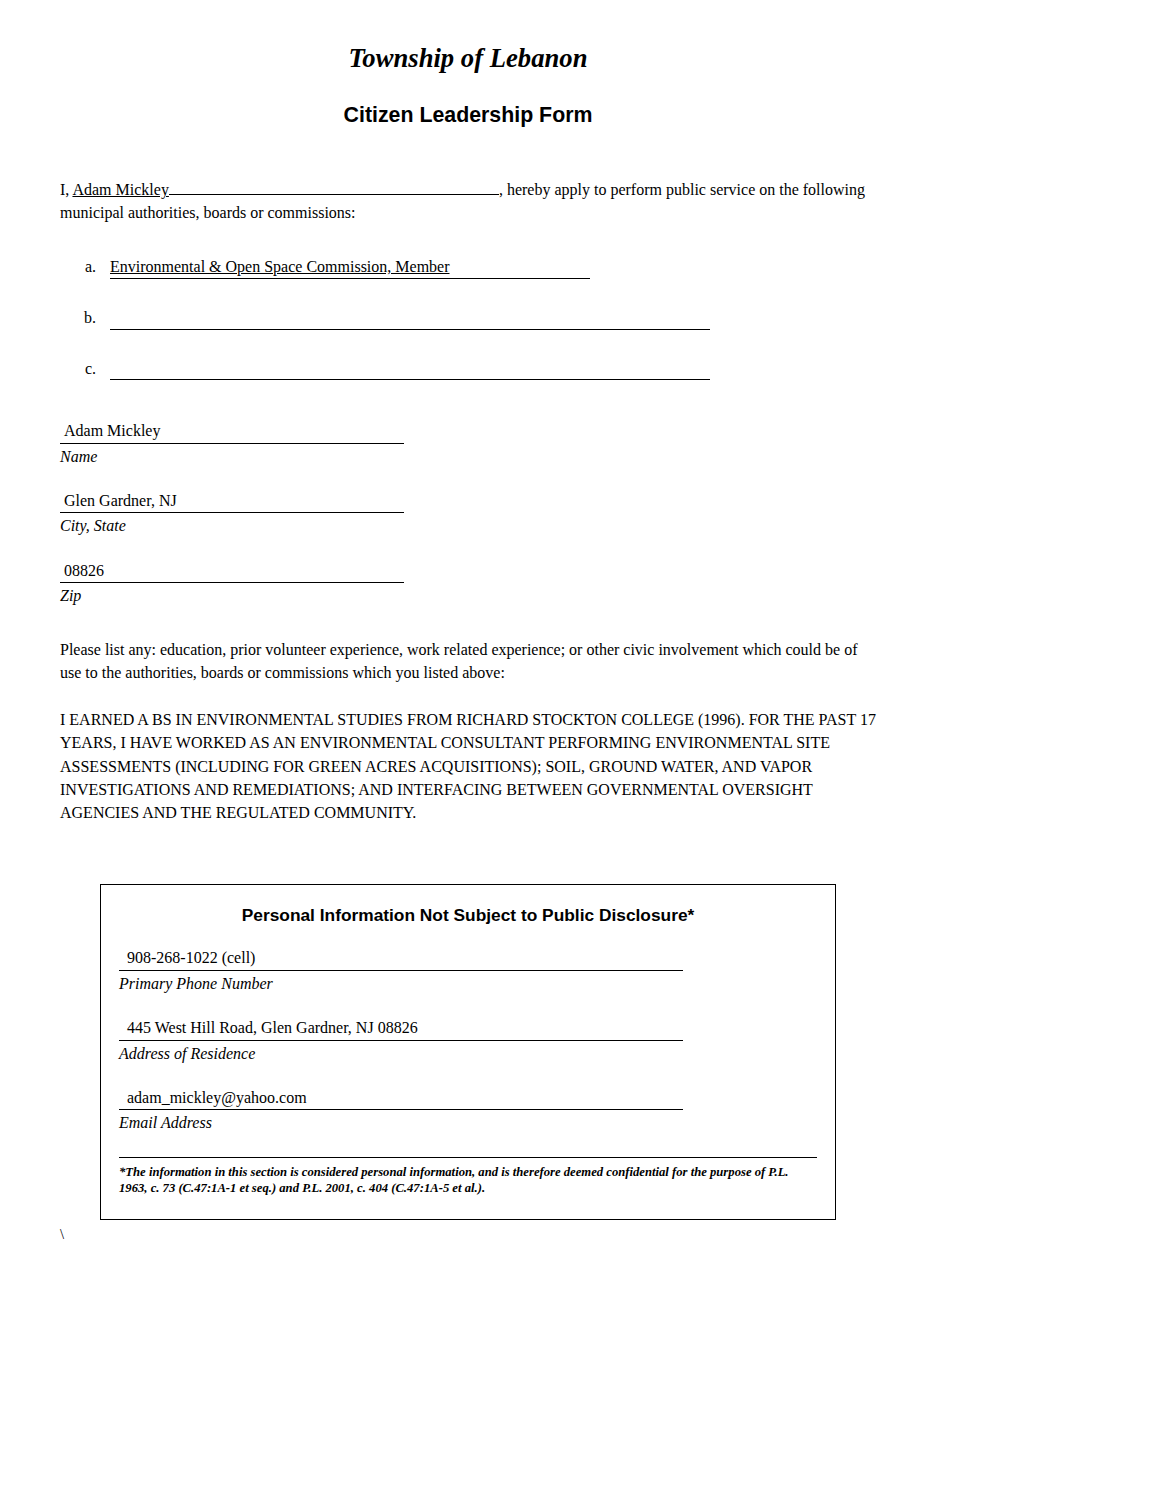Township of Lebanon
Citizen Leadership Form
I, Adam Mickley , hereby apply to perform public service on the following municipal authorities, boards or commissions:
Environmental & Open Space Commission, Member
Adam Mickley Name
Glen Gardner, NJ City, State
08826 Zip
Please list any: education, prior volunteer experience, work related experience; or other civic involvement which could be of use to the authorities, boards or commissions which you listed above:
I earned a BS in Environmental Studies from Richard Stockton College (1996). For the past 17 years, I have worked as an environmental consultant performing environmental site assessments (including for Green Acres acquisitions); soil, ground water, and vapor investigations and remediations; and interfacing between governmental oversight agencies and the regulated community.
Personal Information Not Subject to Public Disclosure*
908-268-1022 (cell) Primary Phone Number
445 West Hill Road, Glen Gardner, NJ 08826 Address of Residence
adam_mickley@yahoo.com Email Address
*The information in this section is considered personal information, and is therefore deemed confidential for the purpose of P.L. 1963, c. 73 (C.47:1A-1 et seq.) and P.L. 2001, c. 404 (C.47:1A-5 et al.).
\